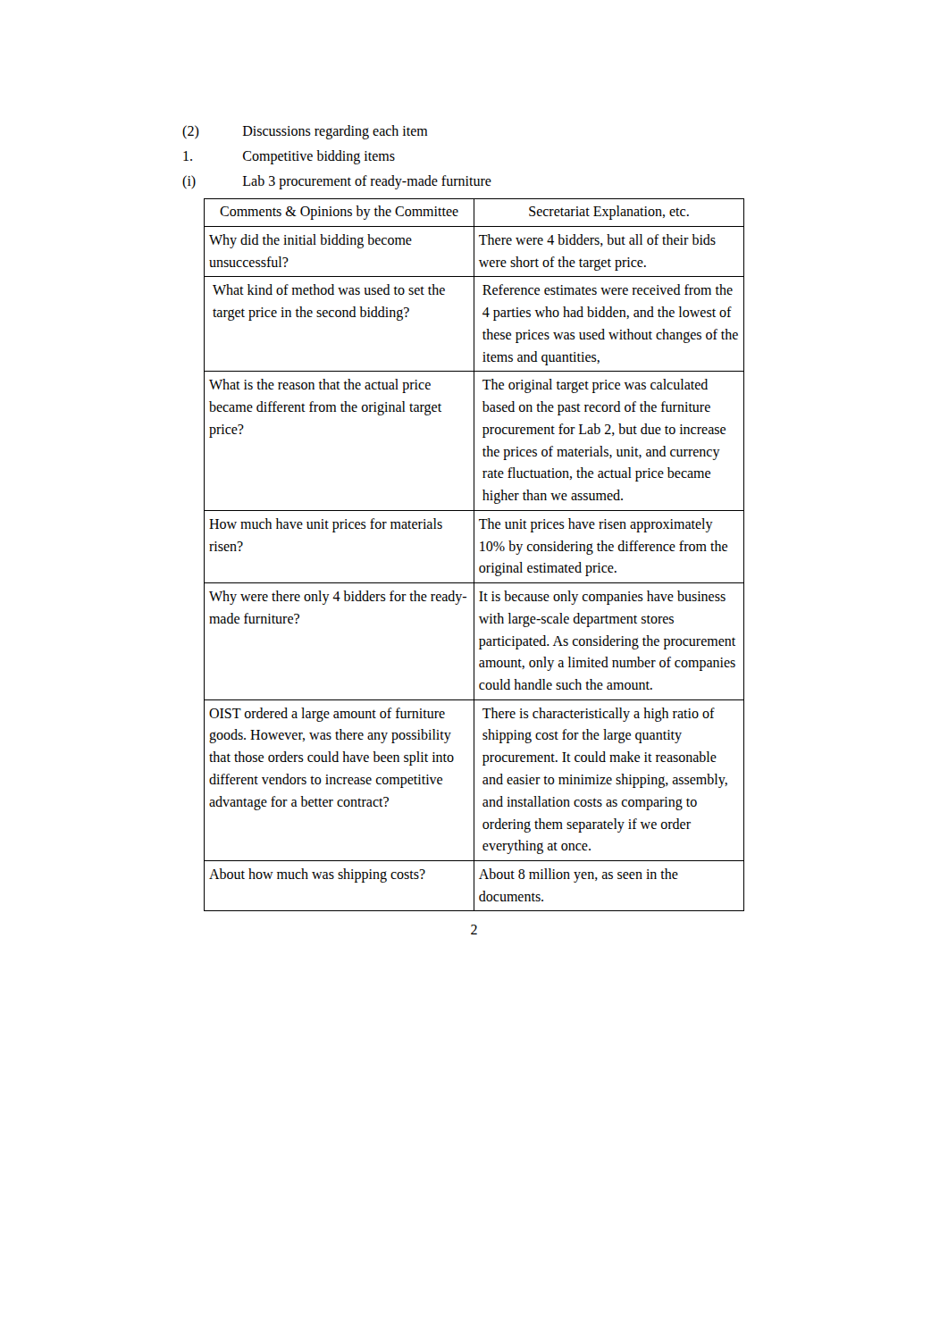(2) Discussions regarding each item
1. Competitive bidding items
(i) Lab 3 procurement of ready-made furniture
| Comments & Opinions by the Committee | Secretariat Explanation, etc. |
| --- | --- |
| Why did the initial bidding become unsuccessful? | There were 4 bidders, but all of their bids were short of the target price. |
| What kind of method was used to set the target price in the second bidding? | Reference estimates were received from the 4 parties who had bidden, and the lowest of these prices was used without changes of the items and quantities, |
| What is the reason that the actual price became different from the original target price? | The original target price was calculated based on the past record of the furniture procurement for Lab 2, but due to increase the prices of materials, unit, and currency rate fluctuation, the actual price became higher than we assumed. |
| How much have unit prices for materials risen? | The unit prices have risen approximately 10% by considering the difference from the original estimated price. |
| Why were there only 4 bidders for the ready-made furniture? | It is because only companies have business with large-scale department stores participated. As considering the procurement amount, only a limited number of companies could handle such the amount. |
| OIST ordered a large amount of furniture goods. However, was there any possibility that those orders could have been split into different vendors to increase competitive advantage for a better contract? | There is characteristically a high ratio of shipping cost for the large quantity procurement. It could make it reasonable and easier to minimize shipping, assembly, and installation costs as comparing to ordering them separately if we order everything at once. |
| About how much was shipping costs? | About 8 million yen, as seen in the documents. |
2